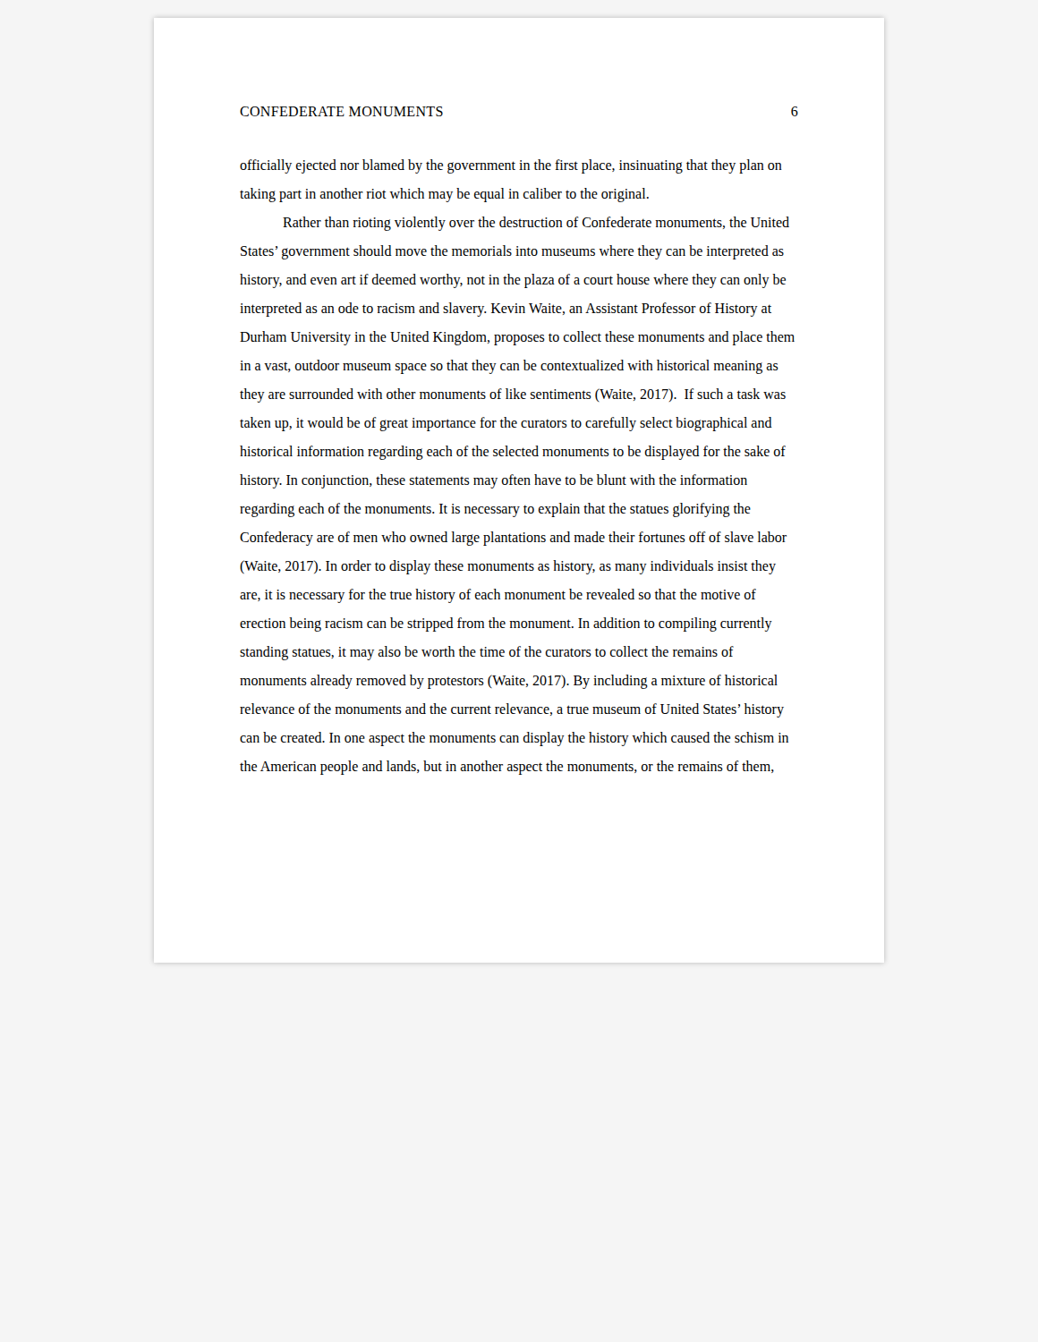Confederate Monuments 6
officially ejected nor blamed by the government in the first place, insinuating that they plan on taking part in another riot which may be equal in caliber to the original.
Rather than rioting violently over the destruction of Confederate monuments, the United States’ government should move the memorials into museums where they can be interpreted as history, and even art if deemed worthy, not in the plaza of a court house where they can only be interpreted as an ode to racism and slavery. Kevin Waite, an Assistant Professor of History at Durham University in the United Kingdom, proposes to collect these monuments and place them in a vast, outdoor museum space so that they can be contextualized with historical meaning as they are surrounded with other monuments of like sentiments (Waite, 2017). If such a task was taken up, it would be of great importance for the curators to carefully select biographical and historical information regarding each of the selected monuments to be displayed for the sake of history. In conjunction, these statements may often have to be blunt with the information regarding each of the monuments. It is necessary to explain that the statues glorifying the Confederacy are of men who owned large plantations and made their fortunes off of slave labor (Waite, 2017). In order to display these monuments as history, as many individuals insist they are, it is necessary for the true history of each monument be revealed so that the motive of erection being racism can be stripped from the monument. In addition to compiling currently standing statues, it may also be worth the time of the curators to collect the remains of monuments already removed by protestors (Waite, 2017). By including a mixture of historical relevance of the monuments and the current relevance, a true museum of United States’ history can be created. In one aspect the monuments can display the history which caused the schism in the American people and lands, but in another aspect the monuments, or the remains of them,